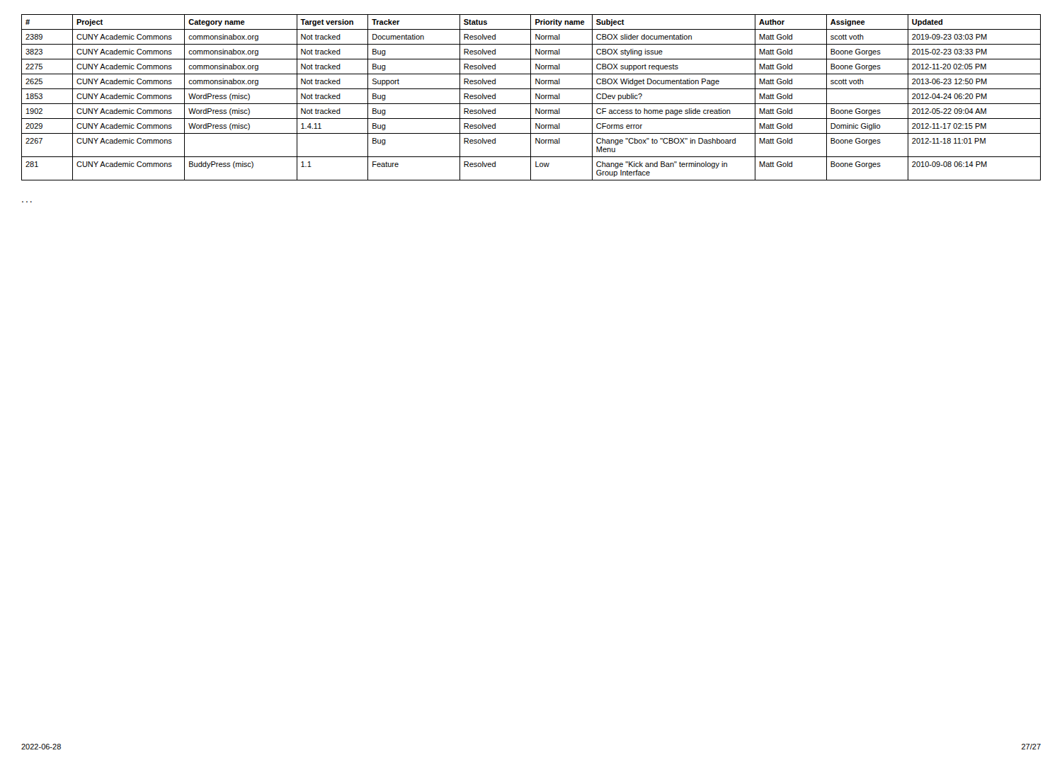| # | Project | Category name | Target version | Tracker | Status | Priority name | Subject | Author | Assignee | Updated |
| --- | --- | --- | --- | --- | --- | --- | --- | --- | --- | --- |
| 2389 | CUNY Academic Commons | commonsinabox.org | Not tracked | Documentation | Resolved | Normal | CBOX slider documentation | Matt Gold | scott voth | 2019-09-23 03:03 PM |
| 3823 | CUNY Academic Commons | commonsinabox.org | Not tracked | Bug | Resolved | Normal | CBOX styling issue | Matt Gold | Boone Gorges | 2015-02-23 03:33 PM |
| 2275 | CUNY Academic Commons | commonsinabox.org | Not tracked | Bug | Resolved | Normal | CBOX support requests | Matt Gold | Boone Gorges | 2012-11-20 02:05 PM |
| 2625 | CUNY Academic Commons | commonsinabox.org | Not tracked | Support | Resolved | Normal | CBOX Widget Documentation Page | Matt Gold | scott voth | 2013-06-23 12:50 PM |
| 1853 | CUNY Academic Commons | WordPress (misc) | Not tracked | Bug | Resolved | Normal | CDev public? | Matt Gold | | 2012-04-24 06:20 PM |
| 1902 | CUNY Academic Commons | WordPress (misc) | Not tracked | Bug | Resolved | Normal | CF access to home page slide creation | Matt Gold | Boone Gorges | 2012-05-22 09:04 AM |
| 2029 | CUNY Academic Commons | WordPress (misc) | 1.4.11 | Bug | Resolved | Normal | CForms error | Matt Gold | Dominic Giglio | 2012-11-17 02:15 PM |
| 2267 | CUNY Academic Commons | | | Bug | Resolved | Normal | Change "Cbox" to "CBOX" in Dashboard Menu | Matt Gold | Boone Gorges | 2012-11-18 11:01 PM |
| 281 | CUNY Academic Commons | BuddyPress (misc) | 1.1 | Feature | Resolved | Low | Change "Kick and Ban" terminology in Group Interface | Matt Gold | Boone Gorges | 2010-09-08 06:14 PM |
...
2022-06-28
27/27